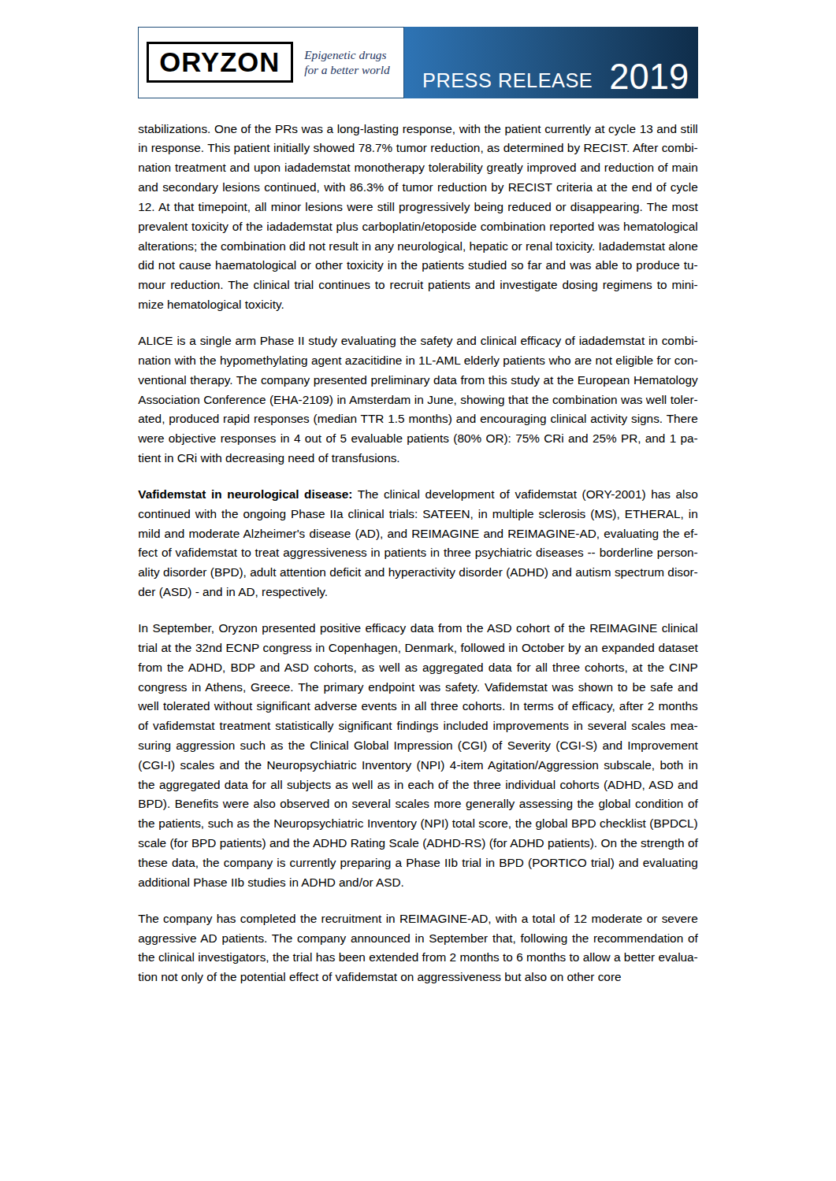ORYZON
Epigenetic drugs
for a better world
PRESS RELEASE 2019
stabilizations. One of the PRs was a long-lasting response, with the patient currently at cycle 13 and still in response. This patient initially showed 78.7% tumor reduction, as determined by RECIST. After combination treatment and upon iadademstat monotherapy tolerability greatly improved and reduction of main and secondary lesions continued, with 86.3% of tumor reduction by RECIST criteria at the end of cycle 12. At that timepoint, all minor lesions were still progressively being reduced or disappearing. The most prevalent toxicity of the iadademstat plus carboplatin/etoposide combination reported was hematological alterations; the combination did not result in any neurological, hepatic or renal toxicity. Iadademstat alone did not cause haematological or other toxicity in the patients studied so far and was able to produce tumour reduction. The clinical trial continues to recruit patients and investigate dosing regimens to minimize hematological toxicity.
ALICE is a single arm Phase II study evaluating the safety and clinical efficacy of iadademstat in combination with the hypomethylating agent azacitidine in 1L-AML elderly patients who are not eligible for conventional therapy. The company presented preliminary data from this study at the European Hematology Association Conference (EHA-2109) in Amsterdam in June, showing that the combination was well tolerated, produced rapid responses (median TTR 1.5 months) and encouraging clinical activity signs. There were objective responses in 4 out of 5 evaluable patients (80% OR): 75% CRi and 25% PR, and 1 patient in CRi with decreasing need of transfusions.
Vafidemstat in neurological disease: The clinical development of vafidemstat (ORY-2001) has also continued with the ongoing Phase IIa clinical trials: SATEEN, in multiple sclerosis (MS), ETHERAL, in mild and moderate Alzheimer's disease (AD), and REIMAGINE and REIMAGINE-AD, evaluating the effect of vafidemstat to treat aggressiveness in patients in three psychiatric diseases -- borderline personality disorder (BPD), adult attention deficit and hyperactivity disorder (ADHD) and autism spectrum disorder (ASD) - and in AD, respectively.
In September, Oryzon presented positive efficacy data from the ASD cohort of the REIMAGINE clinical trial at the 32nd ECNP congress in Copenhagen, Denmark, followed in October by an expanded dataset from the ADHD, BDP and ASD cohorts, as well as aggregated data for all three cohorts, at the CINP congress in Athens, Greece. The primary endpoint was safety. Vafidemstat was shown to be safe and well tolerated without significant adverse events in all three cohorts. In terms of efficacy, after 2 months of vafidemstat treatment statistically significant findings included improvements in several scales measuring aggression such as the Clinical Global Impression (CGI) of Severity (CGI-S) and Improvement (CGI-I) scales and the Neuropsychiatric Inventory (NPI) 4-item Agitation/Aggression subscale, both in the aggregated data for all subjects as well as in each of the three individual cohorts (ADHD, ASD and BPD). Benefits were also observed on several scales more generally assessing the global condition of the patients, such as the Neuropsychiatric Inventory (NPI) total score, the global BPD checklist (BPDCL) scale (for BPD patients) and the ADHD Rating Scale (ADHD-RS) (for ADHD patients). On the strength of these data, the company is currently preparing a Phase IIb trial in BPD (PORTICO trial) and evaluating additional Phase IIb studies in ADHD and/or ASD.
The company has completed the recruitment in REIMAGINE-AD, with a total of 12 moderate or severe aggressive AD patients. The company announced in September that, following the recommendation of the clinical investigators, the trial has been extended from 2 months to 6 months to allow a better evaluation not only of the potential effect of vafidemstat on aggressiveness but also on other core